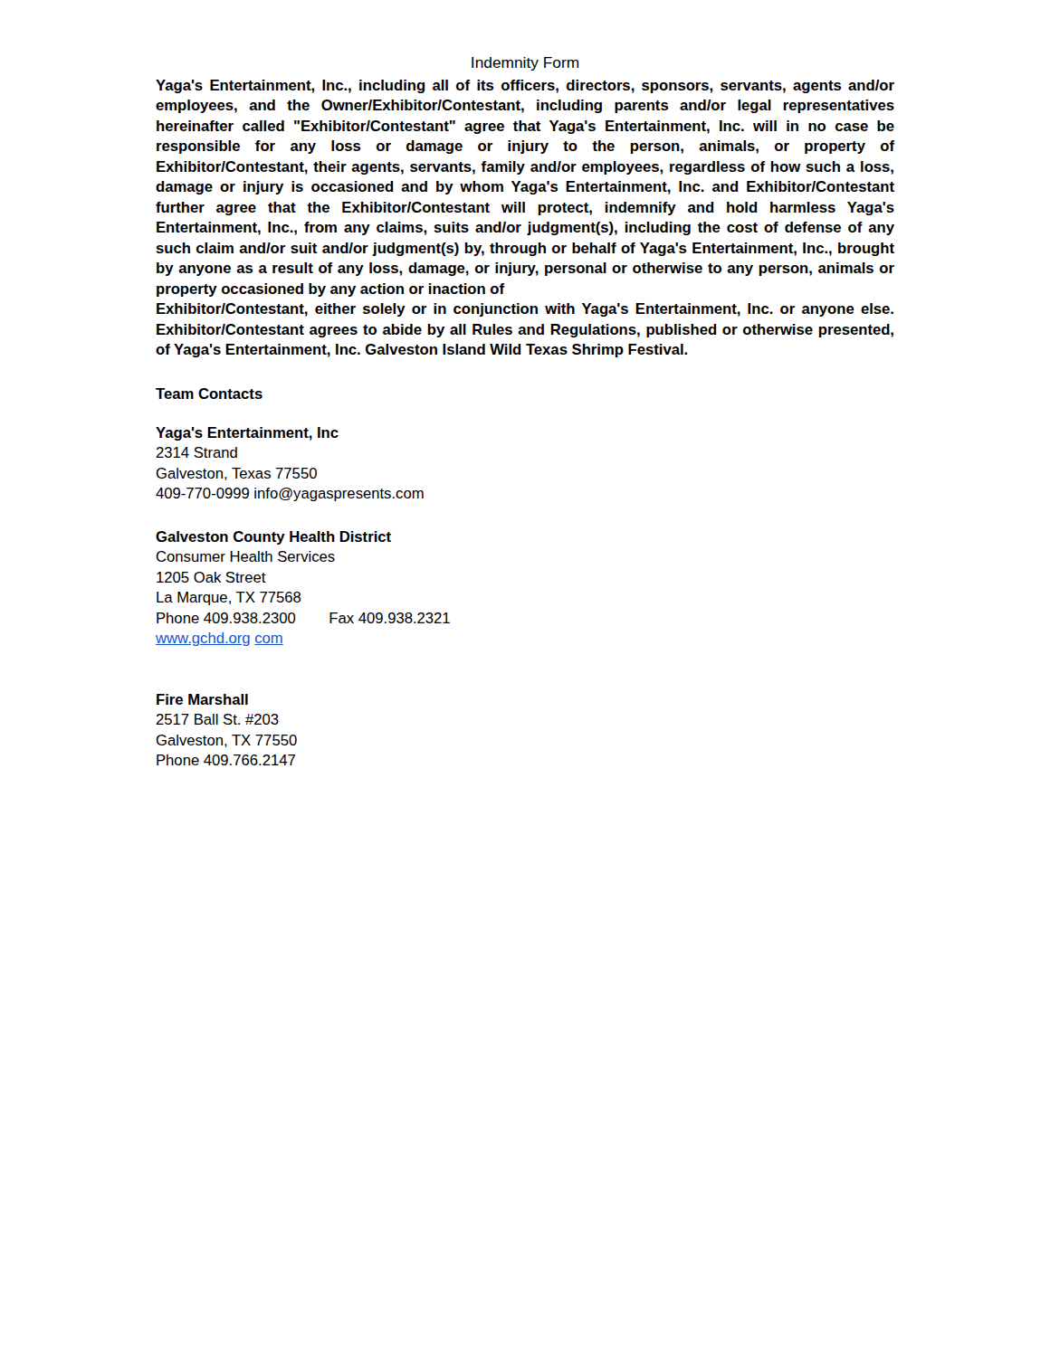Indemnity Form
Yaga's Entertainment, Inc., including all of its officers, directors, sponsors, servants, agents and/or employees, and the Owner/Exhibitor/Contestant, including parents and/or legal representatives hereinafter called "Exhibitor/Contestant" agree that Yaga's Entertainment, Inc. will in no case be responsible for any loss or damage or injury to the person, animals, or property of Exhibitor/Contestant, their agents, servants, family and/or employees, regardless of how such a loss, damage or injury is occasioned and by whom Yaga's Entertainment, Inc. and Exhibitor/Contestant further agree that the Exhibitor/Contestant will protect, indemnify and hold harmless Yaga's Entertainment, Inc., from any claims, suits and/or judgment(s), including the cost of defense of any such claim and/or suit and/or judgment(s) by, through or behalf of Yaga's Entertainment, Inc., brought by anyone as a result of any loss, damage, or injury, personal or otherwise to any person, animals or property occasioned by any action or inaction of
Exhibitor/Contestant, either solely or in conjunction with Yaga's Entertainment, Inc. or anyone else. Exhibitor/Contestant agrees to abide by all Rules and Regulations, published or otherwise presented, of Yaga's Entertainment, Inc. Galveston Island Wild Texas Shrimp Festival.
Team Contacts
Yaga's Entertainment, Inc
2314 Strand
Galveston, Texas 77550
409-770-0999 info@yagaspresents.com
Galveston County Health District
Consumer Health Services
1205 Oak Street
La Marque, TX 77568
Phone 409.938.2300 Fax 409.938.2321
www.gchd.org com
Fire Marshall
2517 Ball St. #203
Galveston, TX 77550
Phone 409.766.2147